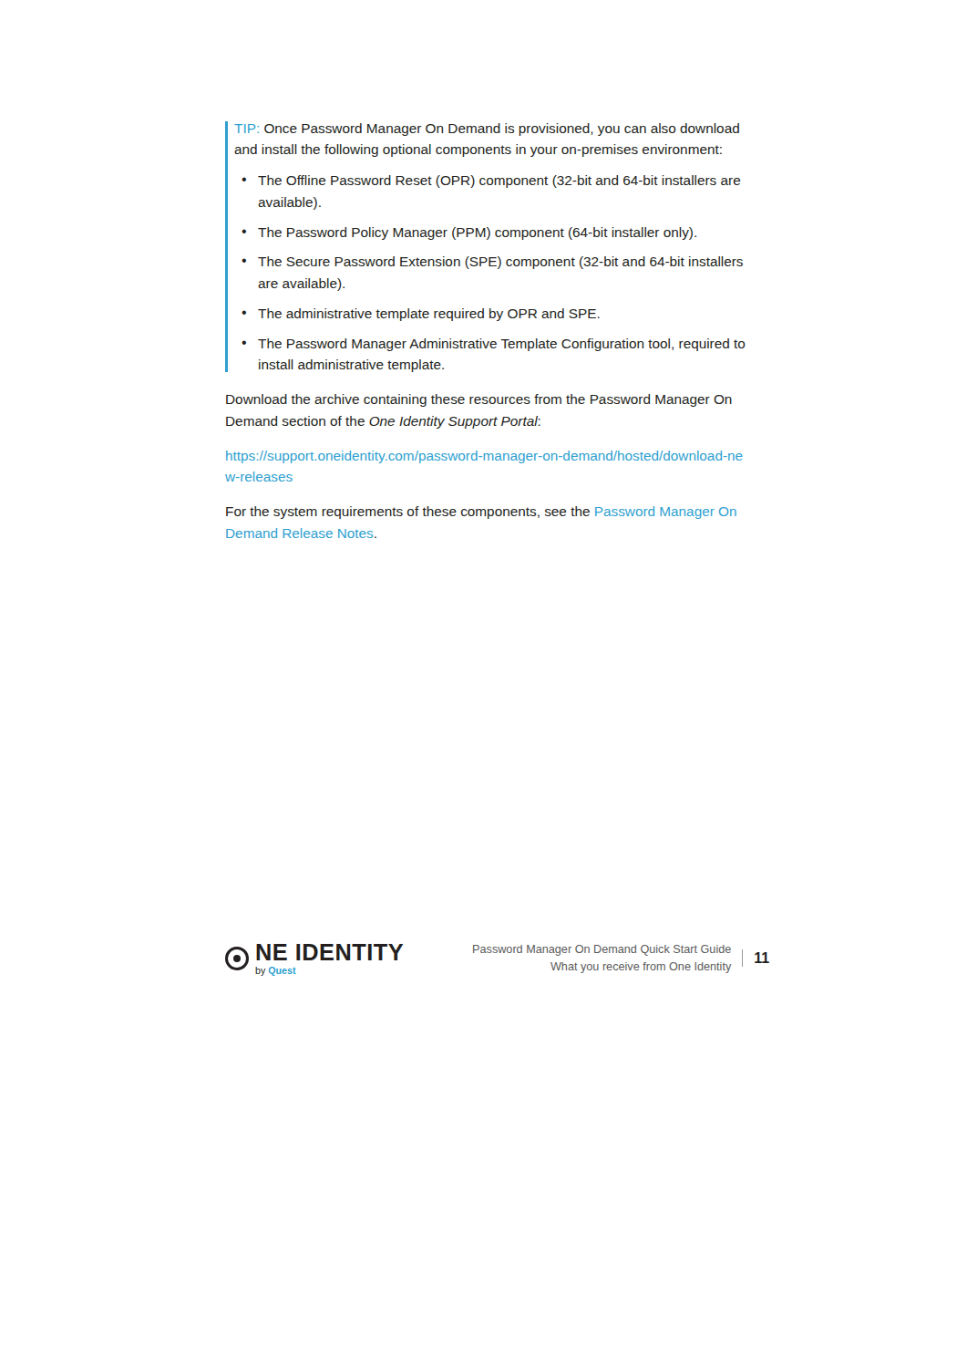TIP: Once Password Manager On Demand is provisioned, you can also download and install the following optional components in your on-premises environment:
The Offline Password Reset (OPR) component (32-bit and 64-bit installers are available).
The Password Policy Manager (PPM) component (64-bit installer only).
The Secure Password Extension (SPE) component (32-bit and 64-bit installers are available).
The administrative template required by OPR and SPE.
The Password Manager Administrative Template Configuration tool, required to install administrative template.
Download the archive containing these resources from the Password Manager On Demand section of the One Identity Support Portal:
https://support.oneidentity.com/password-manager-on-demand/hosted/download-new-releases
For the system requirements of these components, see the Password Manager On Demand Release Notes.
NE IDENTITY
by Quest
Password Manager On Demand Quick Start Guide
What you receive from One Identity
11